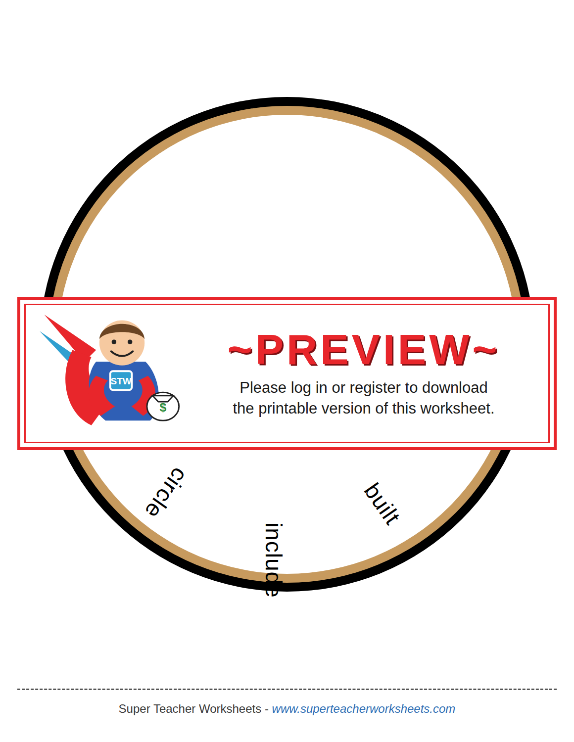circle include built
STW $
~PREVIEW~
Please log in or register to download
the printable version of this worksheet.
Super Teacher Worksheets - www.superteacherworksheets.com